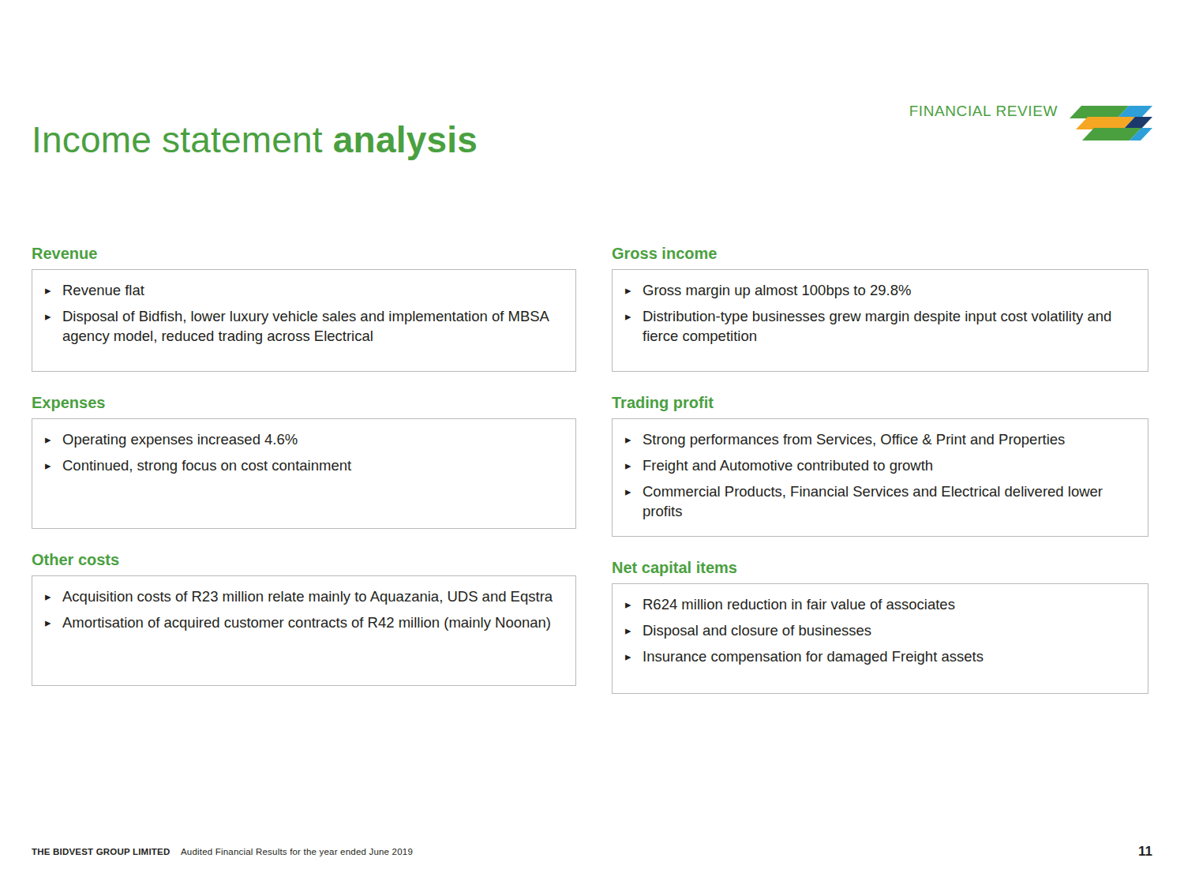FINANCIAL REVIEW
Income statement analysis
Revenue
Revenue flat
Disposal of Bidfish, lower luxury vehicle sales and implementation of MBSA agency model, reduced trading across Electrical
Expenses
Operating expenses increased 4.6%
Continued, strong focus on cost containment
Other costs
Acquisition costs of R23 million relate mainly to Aquazania, UDS and Eqstra
Amortisation of acquired customer contracts of R42 million (mainly Noonan)
Gross income
Gross margin up almost 100bps to 29.8%
Distribution-type businesses grew margin despite input cost volatility and fierce competition
Trading profit
Strong performances from Services, Office & Print and Properties
Freight and Automotive contributed to growth
Commercial Products, Financial Services and Electrical delivered lower profits
Net capital items
R624 million reduction in fair value of associates
Disposal and closure of businesses
Insurance compensation for damaged Freight assets
THE BIDVEST GROUP LIMITED Audited Financial Results for the year ended June 2019
11